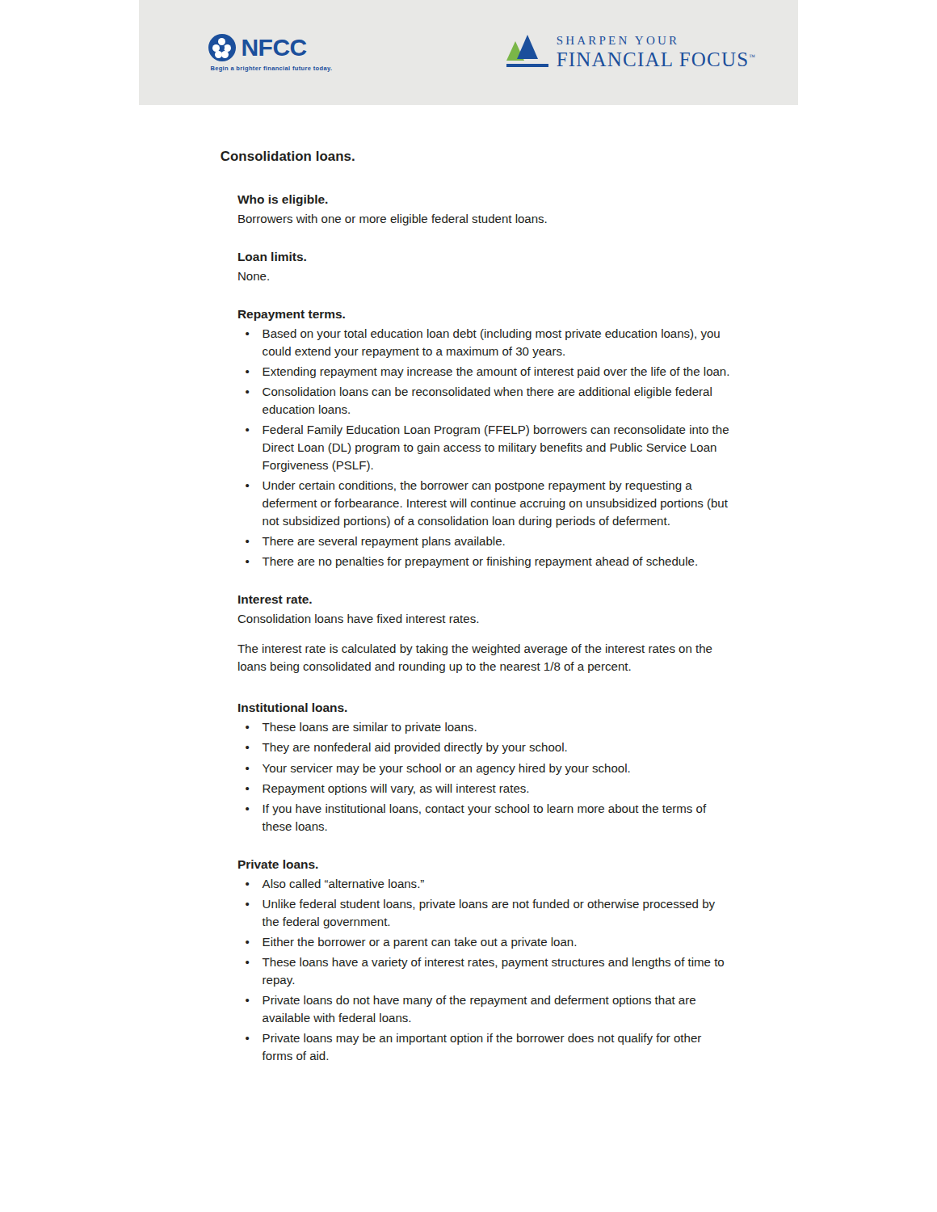NFCC
Begin a brighter financial future today.
SHARPEN YOUR
FINANCIAL FOCUS™
Consolidation loans.
Who is eligible.
Borrowers with one or more eligible federal student loans.
Loan limits.
None.
Repayment terms.
Based on your total education loan debt (including most private education loans), you could extend your repayment to a maximum of 30 years.
Extending repayment may increase the amount of interest paid over the life of the loan.
Consolidation loans can be reconsolidated when there are additional eligible federal education loans.
Federal Family Education Loan Program (FFELP) borrowers can reconsolidate into the Direct Loan (DL) program to gain access to military benefits and Public Service Loan Forgiveness (PSLF).
Under certain conditions, the borrower can postpone repayment by requesting a deferment or forbearance. Interest will continue accruing on unsubsidized portions (but not subsidized portions) of a consolidation loan during periods of deferment.
There are several repayment plans available.
There are no penalties for prepayment or finishing repayment ahead of schedule.
Interest rate.
Consolidation loans have fixed interest rates.
The interest rate is calculated by taking the weighted average of the interest rates on the loans being consolidated and rounding up to the nearest 1/8 of a percent.
Institutional loans.
These loans are similar to private loans.
They are nonfederal aid provided directly by your school.
Your servicer may be your school or an agency hired by your school.
Repayment options will vary, as will interest rates.
If you have institutional loans, contact your school to learn more about the terms of these loans.
Private loans.
Also called “alternative loans.”
Unlike federal student loans, private loans are not funded or otherwise processed by the federal government.
Either the borrower or a parent can take out a private loan.
These loans have a variety of interest rates, payment structures and lengths of time to repay.
Private loans do not have many of the repayment and deferment options that are available with federal loans.
Private loans may be an important option if the borrower does not qualify for other forms of aid.